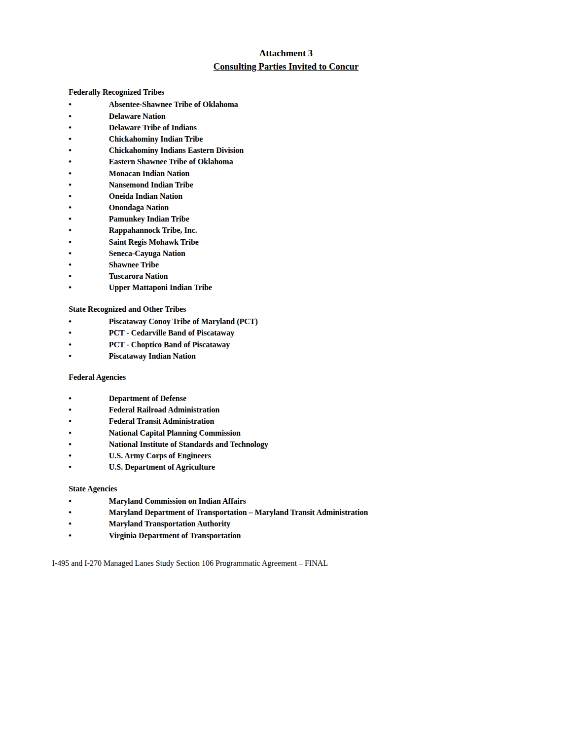Attachment 3
Consulting Parties Invited to Concur
Federally Recognized Tribes
Absentee-Shawnee Tribe of Oklahoma
Delaware Nation
Delaware Tribe of Indians
Chickahominy Indian Tribe
Chickahominy Indians Eastern Division
Eastern Shawnee Tribe of Oklahoma
Monacan Indian Nation
Nansemond Indian Tribe
Oneida Indian Nation
Onondaga Nation
Pamunkey Indian Tribe
Rappahannock Tribe, Inc.
Saint Regis Mohawk Tribe
Seneca-Cayuga Nation
Shawnee Tribe
Tuscarora Nation
Upper Mattaponi Indian Tribe
State Recognized and Other Tribes
Piscataway Conoy Tribe of Maryland (PCT)
PCT - Cedarville Band of Piscataway
PCT - Choptico Band of Piscataway
Piscataway Indian Nation
Federal Agencies
Department of Defense
Federal Railroad Administration
Federal Transit Administration
National Capital Planning Commission
National Institute of Standards and Technology
U.S. Army Corps of Engineers
U.S. Department of Agriculture
State Agencies
Maryland Commission on Indian Affairs
Maryland Department of Transportation – Maryland Transit Administration
Maryland Transportation Authority
Virginia Department of Transportation
I-495 and I-270 Managed Lanes Study Section 106 Programmatic Agreement – FINAL